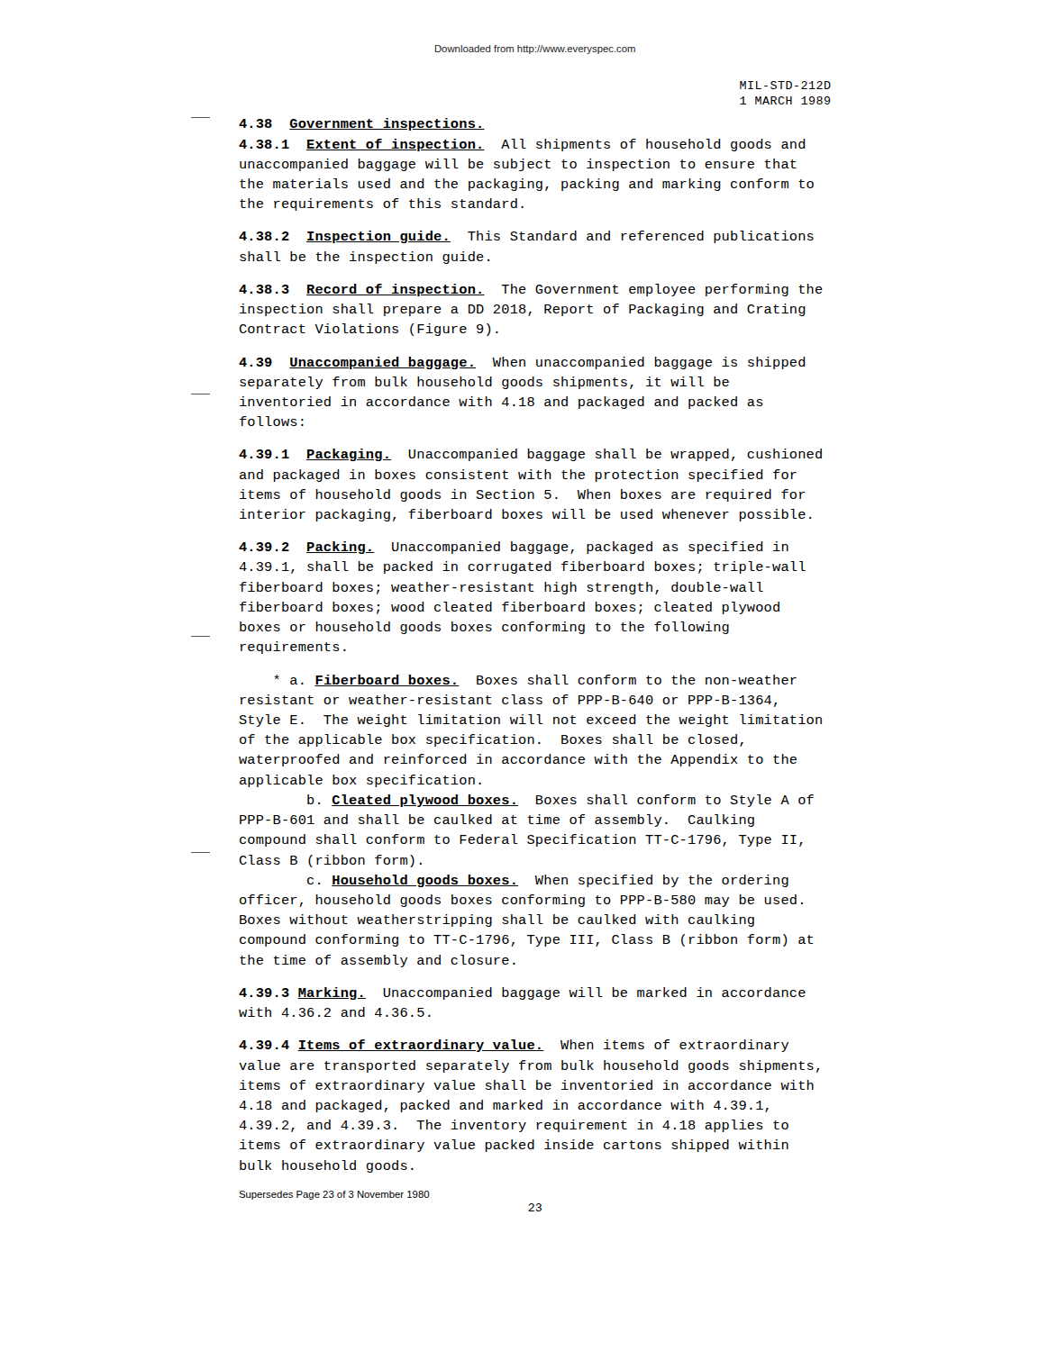Downloaded from http://www.everyspec.com
MIL-STD-212D
1 MARCH 1989
4.38 Government inspections.
4.38.1 Extent of inspection. All shipments of household goods and unaccompanied baggage will be subject to inspection to ensure that the materials used and the packaging, packing and marking conform to the requirements of this standard.
4.38.2 Inspection guide. This Standard and referenced publications shall be the inspection guide.
4.38.3 Record of inspection. The Government employee performing the inspection shall prepare a DD 2018, Report of Packaging and Crating Contract Violations (Figure 9).
4.39 Unaccompanied baggage. When unaccompanied baggage is shipped separately from bulk household goods shipments, it will be inventoried in accordance with 4.18 and packaged and packed as follows:
4.39.1 Packaging. Unaccompanied baggage shall be wrapped, cushioned and packaged in boxes consistent with the protection specified for items of household goods in Section 5. When boxes are required for interior packaging, fiberboard boxes will be used whenever possible.
4.39.2 Packing. Unaccompanied baggage, packaged as specified in 4.39.1, shall be packed in corrugated fiberboard boxes; triple-wall fiberboard boxes; weather-resistant high strength, double-wall fiberboard boxes; wood cleated fiberboard boxes; cleated plywood boxes or household goods boxes conforming to the following requirements.
* a. Fiberboard boxes. Boxes shall conform to the non-weather resistant or weather-resistant class of PPP-B-640 or PPP-B-1364, Style E. The weight limitation will not exceed the weight limitation of the applicable box specification. Boxes shall be closed, waterproofed and reinforced in accordance with the Appendix to the applicable box specification.
b. Cleated plywood boxes. Boxes shall conform to Style A of PPP-B-601 and shall be caulked at time of assembly. Caulking compound shall conform to Federal Specification TT-C-1796, Type II, Class B (ribbon form).
c. Household goods boxes. When specified by the ordering officer, household goods boxes conforming to PPP-B-580 may be used. Boxes without weatherstripping shall be caulked with caulking compound conforming to TT-C-1796, Type III, Class B (ribbon form) at the time of assembly and closure.
4.39.3 Marking. Unaccompanied baggage will be marked in accordance with 4.36.2 and 4.36.5.
4.39.4 Items of extraordinary value. When items of extraordinary value are transported separately from bulk household goods shipments, items of extraordinary value shall be inventoried in accordance with 4.18 and packaged, packed and marked in accordance with 4.39.1, 4.39.2, and 4.39.3. The inventory requirement in 4.18 applies to items of extraordinary value packed inside cartons shipped within bulk household goods.
Supersedes Page 23 of 3 November 1980
23